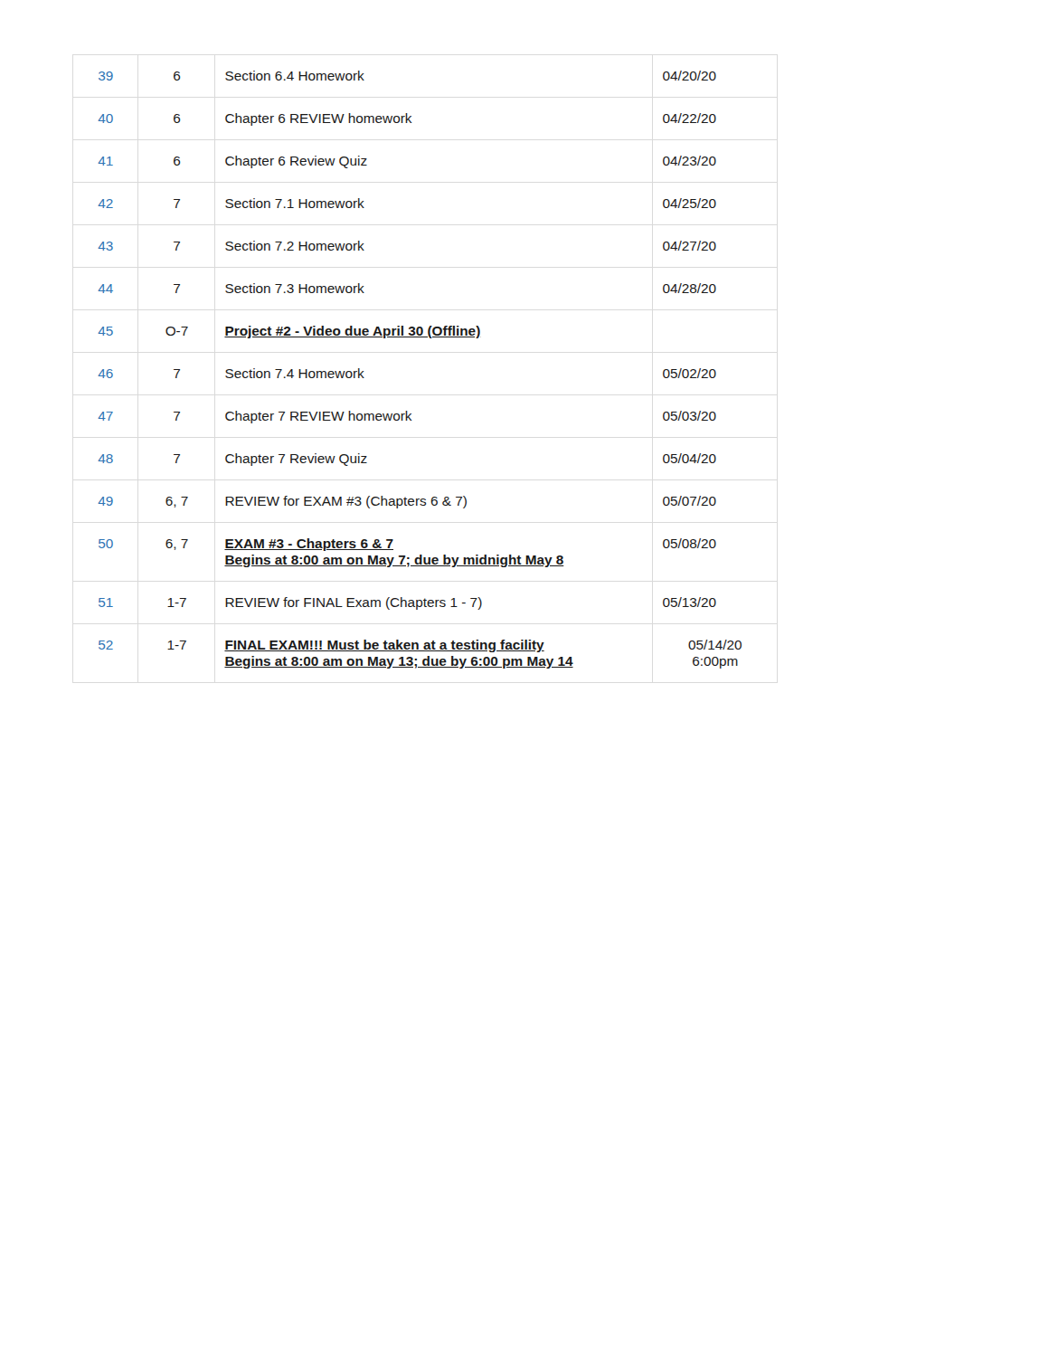| 39 | 6 | Section 6.4 Homework | 04/20/20 |
| 40 | 6 | Chapter 6 REVIEW homework | 04/22/20 |
| 41 | 6 | Chapter 6 Review Quiz | 04/23/20 |
| 42 | 7 | Section 7.1 Homework | 04/25/20 |
| 43 | 7 | Section 7.2 Homework | 04/27/20 |
| 44 | 7 | Section 7.3 Homework | 04/28/20 |
| 45 | O-7 | Project #2 - Video due April 30 (Offline) | |
| 46 | 7 | Section 7.4 Homework | 05/02/20 |
| 47 | 7 | Chapter 7 REVIEW homework | 05/03/20 |
| 48 | 7 | Chapter 7 Review Quiz | 05/04/20 |
| 49 | 6, 7 | REVIEW for EXAM #3 (Chapters 6 & 7) | 05/07/20 |
| 50 | 6, 7 | EXAM #3 - Chapters 6 & 7 Begins at 8:00 am on May 7; due by midnight May 8 | 05/08/20 |
| 51 | 1-7 | REVIEW for FINAL Exam (Chapters 1 - 7) | 05/13/20 |
| 52 | 1-7 | FINAL EXAM!!! Must be taken at a testing facility Begins at 8:00 am on May 13; due by 6:00 pm May 14 | 05/14/20 6:00pm |